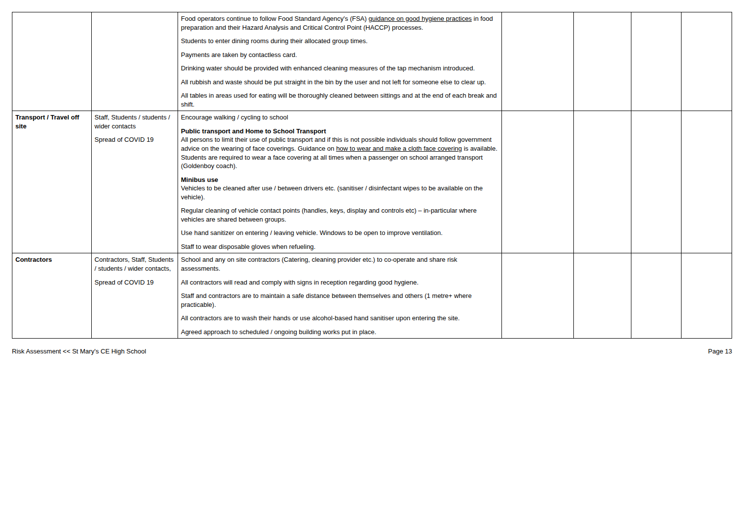| | | Food operators continue to follow Food Standard Agency's (FSA) guidance on good hygiene practices in food preparation and their Hazard Analysis and Critical Control Point (HACCP) processes. Students to enter dining rooms during their allocated group times. Payments are taken by contactless card. Drinking water should be provided with enhanced cleaning measures of the tap mechanism introduced. All rubbish and waste should be put straight in the bin by the user and not left for someone else to clear up. All tables in areas used for eating will be thoroughly cleaned between sittings and at the end of each break and shift. | | | | |
| Transport / Travel off site | Staff, Students / students / wider contacts Spread of COVID 19 | Encourage walking / cycling to school Public transport and Home to School Transport All persons to limit their use of public transport and if this is not possible individuals should follow government advice on the wearing of face coverings. Guidance on how to wear and make a cloth face covering is available. Students are required to wear a face covering at all times when a passenger on school arranged transport (Goldenboy coach). Minibus use Vehicles to be cleaned after use / between drivers etc. (sanitiser / disinfectant wipes to be available on the vehicle). Regular cleaning of vehicle contact points (handles, keys, display and controls etc) – in-particular where vehicles are shared between groups. Use hand sanitizer on entering / leaving vehicle. Windows to be open to improve ventilation. Staff to wear disposable gloves when refueling. | | | | |
| Contractors | Contractors, Staff, Students / students / wider contacts, Spread of COVID 19 | School and any on site contractors (Catering, cleaning provider etc.) to co-operate and share risk assessments. All contractors will read and comply with signs in reception regarding good hygiene. Staff and contractors are to maintain a safe distance between themselves and others (1 metre+ where practicable). All contractors are to wash their hands or use alcohol-based hand sanitiser upon entering the site. Agreed approach to scheduled / ongoing building works put in place. | | | | |
Risk Assessment << St Mary's CE High School Page 13